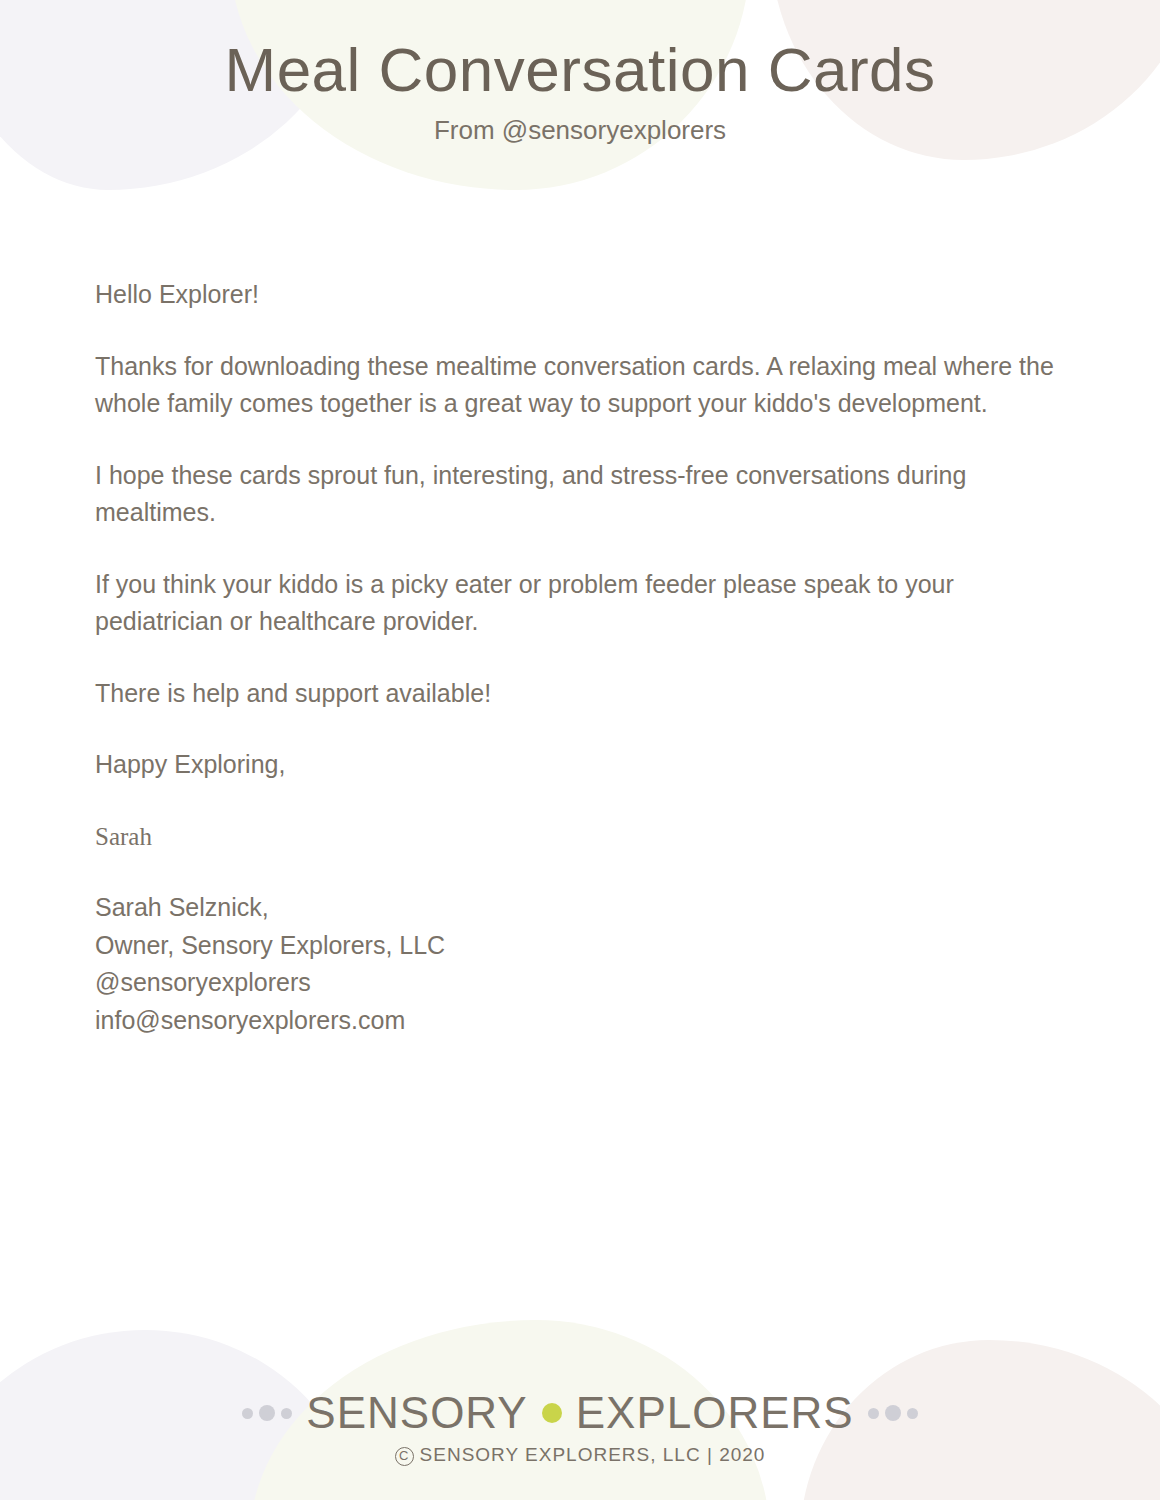Meal Conversation Cards
From @sensoryexplorers
Hello Explorer!
Thanks for downloading these mealtime conversation cards. A relaxing meal where the whole family comes together is a great way to support your kiddo's development.
I hope these cards sprout fun, interesting, and stress-free conversations during mealtimes.
If you think your kiddo is a picky eater or problem feeder please speak to your pediatrician or healthcare provider.
There is help and support available!
Happy Exploring,
Sarah
Sarah Selznick,
Owner, Sensory Explorers, LLC
@sensoryexplorers
info@sensoryexplorers.com
SENSORY EXPLORERS
CSENSORY EXPLORERS, LLC | 2020